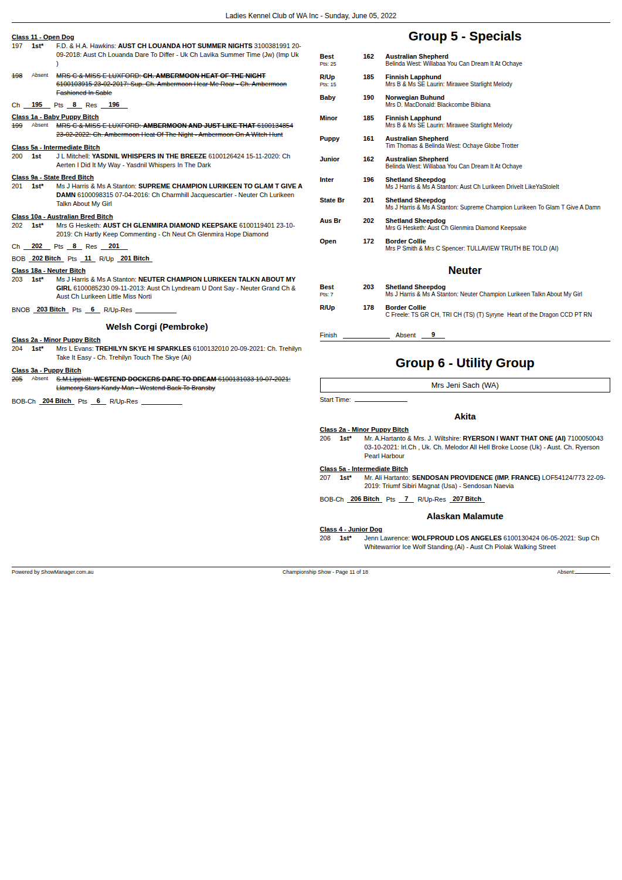Ladies Kennel Club of WA Inc - Sunday, June 05, 2022
Class 11 - Open Dog
197
1st*
F.D. & H.A. Hawkins: AUST CH LOUANDA HOT SUMMER NIGHTS 3100381991 20-09-2018: Aust Ch Louanda Dare To Differ - Uk Ch Lavika Summer Time (Jw) (Imp Uk )
198
Absent
MRS C & MISS E LUXFORD: CH. AMBERMOON HEAT OF THE NIGHT 6100103915 23-02-2017: Sup. Ch. Ambermoon Hear Me Roar - Ch. Ambermoon Fashioned In Sable
Ch 195 Pts 8 Res 196
Class 1a - Baby Puppy Bitch
199
Absent
MRS C & MISS E LUXFORD: AMBERMOON AND JUST LIKE THAT 6100134854 23-02-2022: Ch. Ambermoon Heat Of The Night - Ambermoon On A Witch Hunt
Class 5a - Intermediate Bitch
200
1st
J L Mitchell: YASDNIL WHISPERS IN THE BREEZE 6100126424 15-11-2020: Ch Aerten I Did It My Way - Yasdnil Whispers In The Dark
Class 9a - State Bred Bitch
201
1st*
Ms J Harris & Ms A Stanton: SUPREME CHAMPION LURIKEEN TO GLAM T GIVE A DAMN 6100098315 07-04-2016: Ch Charmhill Jacquescartier - Neuter Ch Lurikeen Talkn About My Girl
Class 10a - Australian Bred Bitch
202
1st*
Mrs G Hesketh: AUST CH GLENMIRA DIAMOND KEEPSAKE 6100119401 23-10-2019: Ch Hartly Keep Commenting - Ch Neut Ch Glenmira Hope Diamond
Ch 202 Pts 8 Res 201
BOB 202 Bitch Pts 11 R/Up 201 Bitch
Class 18a - Neuter Bitch
203
1st*
Ms J Harris & Ms A Stanton: NEUTER CHAMPION LURIKEEN TALKN ABOUT MY GIRL 6100085230 09-11-2013: Aust Ch Lyndream U Dont Say - Neuter Grand Ch & Aust Ch Lurikeen Little Miss Norti
BNOB 203 Bitch Pts 6 R/Up-Res
Welsh Corgi (Pembroke)
Class 2a - Minor Puppy Bitch
204
1st*
Mrs L Evans: TREHILYN SKYE HI SPARKLES 6100132010 20-09-2021: Ch. Trehilyn Take It Easy - Ch. Trehilyn Touch The Skye (Ai)
Class 3a - Puppy Bitch
205
Absent
S.M.Lippiatt: WESTEND DOCKERS DARE TO DREAM 6100131033 19-07-2021: Llamcorg Stars Kandy Man - Westend Back To Bransby
BOB-Ch 204 Bitch Pts 6 R/Up-Res
Group 5 - Specials
| Best Pts: 25 | 162 | Australian Shepherd Belinda West: Willabaa You Can Dream It At Ochaye |
| R/Up Pts: 15 | 185 | Finnish Lapphund Mrs B & Ms SE Laurin: Mirawee Starlight Melody |
| Baby | 190 | Norwegian Buhund Mrs D. MacDonald: Blackcombe Bibiana |
| Minor | 185 | Finnish Lapphund Mrs B & Ms SE Laurin: Mirawee Starlight Melody |
| Puppy | 161 | Australian Shepherd Tim Thomas & Belinda West: Ochaye Globe Trotter |
| Junior | 162 | Australian Shepherd Belinda West: Willabaa You Can Dream It At Ochaye |
| Inter | 196 | Shetland Sheepdog Ms J Harris & Ms A Stanton: Aust Ch Lurikeen DriveIt LikeYaStoleIt |
| State Br | 201 | Shetland Sheepdog Ms J Harris & Ms A Stanton: Supreme Champion Lurikeen To Glam T Give A Damn |
| Aus Br | 202 | Shetland Sheepdog Mrs G Hesketh: Aust Ch Glenmira Diamond Keepsake |
| Open | 172 | Border Collie Mrs P Smith & Mrs C Spencer: TULLAVIEW TRUTH BE TOLD (AI) |
Neuter
| Best Pts: 7 | 203 | Shetland Sheepdog Ms J Harris & Ms A Stanton: Neuter Champion Lurikeen Talkn About My Girl |
| R/Up | 178 | Border Collie C Freele: TS GR CH, TRI CH (TS) (T) Syryne Heart of the Dragon CCD PT RN |
Finish Absent 9
Group 6 - Utility Group
Mrs Jeni Sach (WA)
Start Time:
Akita
Class 2a - Minor Puppy Bitch
206
1st*
Mr. A.Hartanto & Mrs. J. Wiltshire: RYERSON I WANT THAT ONE (AI) 7100050043 03-10-2021: Irl.Ch , Uk. Ch. Melodor All Hell Broke Loose (Uk) - Aust. Ch. Ryerson Pearl Harbour
Class 5a - Intermediate Bitch
207
1st*
Mr. Ali Hartanto: SENDOSAN PROVIDENCE (IMP. FRANCE) LOF54124/773 22-09-2019: Triumf Sibiri Magnat (Usa) - Sendosan Naevia
BOB-Ch 206 Bitch Pts 7 R/Up-Res 207 Bitch
Alaskan Malamute
Class 4 - Junior Dog
208
1st*
Jenn Lawrence: WOLFPROUD LOS ANGELES 6100130424 06-05-2021: Sup Ch Whitewarrior Ice Wolf Standing.(Ai) - Aust Ch Piolak Walking Street
Powered by ShowManager.com.au
Championship Show - Page 11 of 18
Absent: